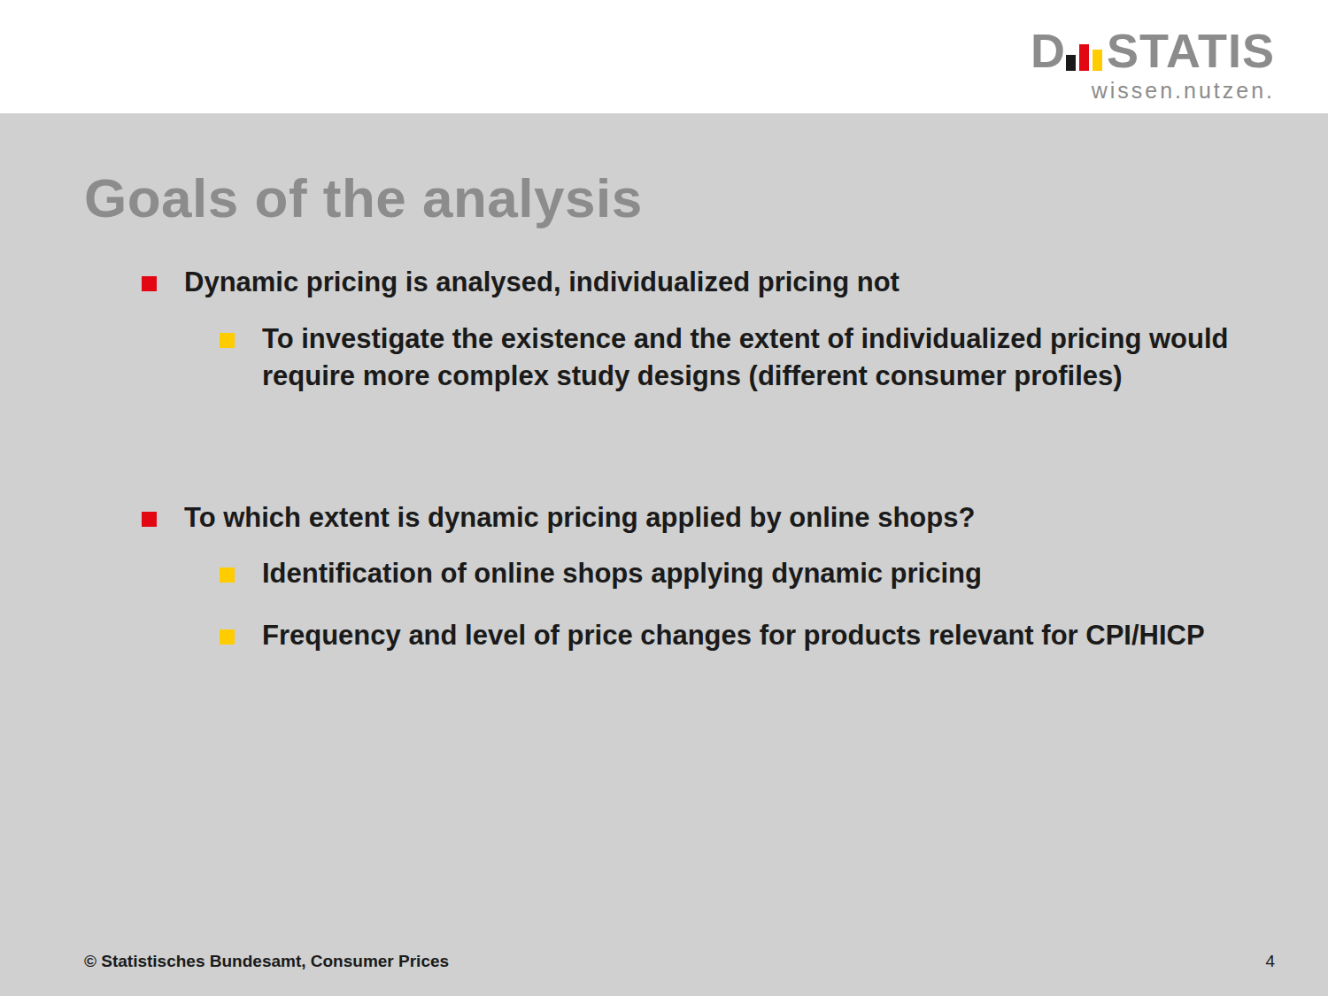D STATIS
wissen.nutzen.
Goals of the analysis
Dynamic pricing is analysed, individualized pricing not
To investigate the existence and the extent of individualized pricing would require more complex study designs (different consumer profiles)
To which extent is dynamic pricing applied by online shops?
Identification of online shops applying dynamic pricing
Frequency and level of price changes for products relevant for CPI/HICP
© Statistisches Bundesamt, Consumer Prices
4